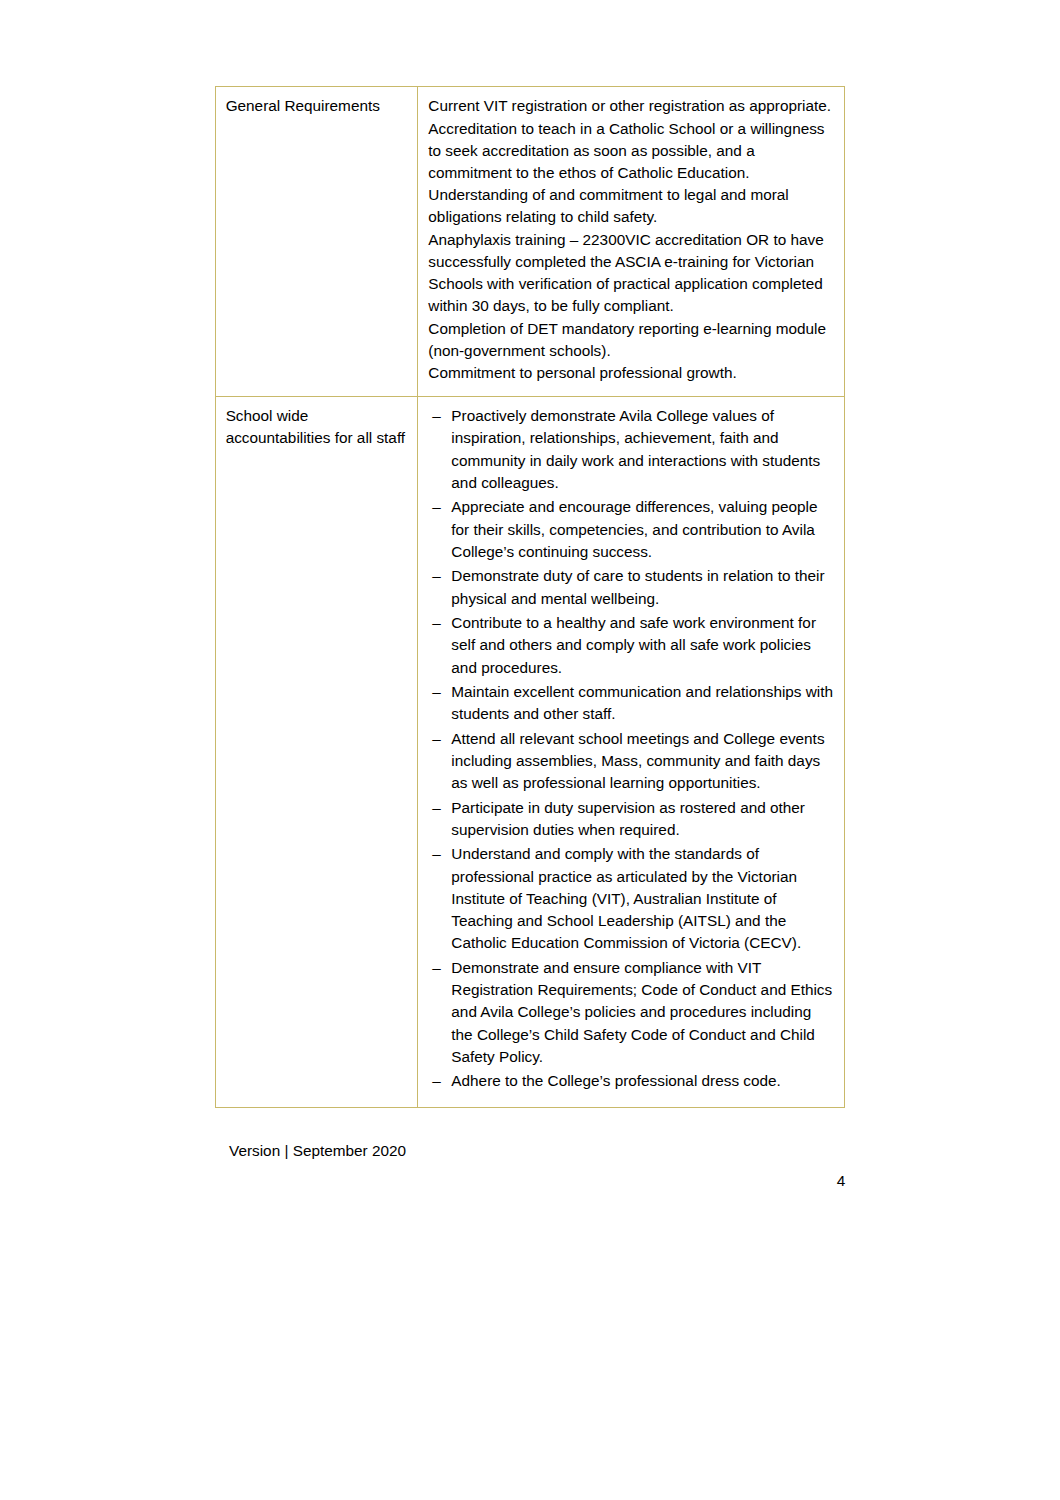| General Requirements | Current VIT registration or other registration as appropriate. Accreditation to teach in a Catholic School or a willingness to seek accreditation as soon as possible, and a commitment to the ethos of Catholic Education. Understanding of and commitment to legal and moral obligations relating to child safety. Anaphylaxis training – 22300VIC accreditation OR to have successfully completed the ASCIA e-training for Victorian Schools with verification of practical application completed within 30 days, to be fully compliant. Completion of DET mandatory reporting e-learning module (non-government schools). Commitment to personal professional growth. |
| School wide accountabilities for all staff | Proactively demonstrate Avila College values of inspiration, relationships, achievement, faith and community in daily work and interactions with students and colleagues. Appreciate and encourage differences, valuing people for their skills, competencies, and contribution to Avila College’s continuing success. Demonstrate duty of care to students in relation to their physical and mental wellbeing. Contribute to a healthy and safe work environment for self and others and comply with all safe work policies and procedures. Maintain excellent communication and relationships with students and other staff. Attend all relevant school meetings and College events including assemblies, Mass, community and faith days as well as professional learning opportunities. Participate in duty supervision as rostered and other supervision duties when required. Understand and comply with the standards of professional practice as articulated by the Victorian Institute of Teaching (VIT), Australian Institute of Teaching and School Leadership (AITSL) and the Catholic Education Commission of Victoria (CECV). Demonstrate and ensure compliance with VIT Registration Requirements; Code of Conduct and Ethics and Avila College’s policies and procedures including the College’s Child Safety Code of Conduct and Child Safety Policy. Adhere to the College’s professional dress code. |
Version | September 2020
4